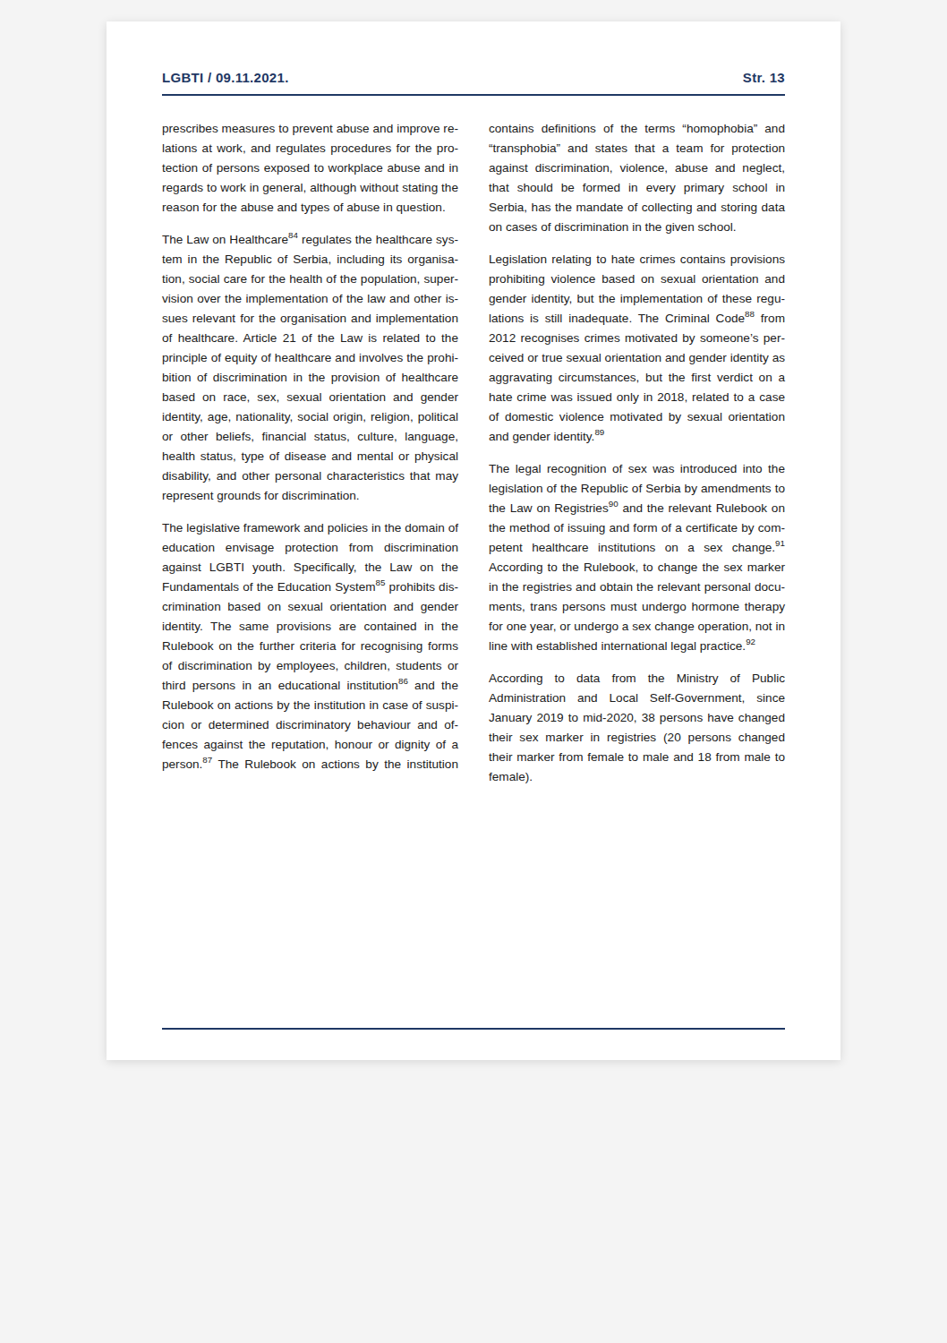LGBTI / 09.11.2021.
Str. 13
prescribes measures to prevent abuse and improve relations at work, and regulates procedures for the protection of persons exposed to workplace abuse and in regards to work in general, although without stating the reason for the abuse and types of abuse in question.
The Law on Healthcare84 regulates the healthcare system in the Republic of Serbia, including its organisation, social care for the health of the population, supervision over the implementation of the law and other issues relevant for the organisation and implementation of healthcare. Article 21 of the Law is related to the principle of equity of healthcare and involves the prohibition of discrimination in the provision of healthcare based on race, sex, sexual orientation and gender identity, age, nationality, social origin, religion, political or other beliefs, financial status, culture, language, health status, type of disease and mental or physical disability, and other personal characteristics that may represent grounds for discrimination.
The legislative framework and policies in the domain of education envisage protection from discrimination against LGBTI youth. Specifically, the Law on the Fundamentals of the Education System85 prohibits discrimination based on sexual orientation and gender identity. The same provisions are contained in the Rulebook on the further criteria for recognising forms of discrimination by employees, children, students or third persons in an educational institution86 and the Rulebook on actions by the institution in case of suspicion or determined discriminatory behaviour and offences against the reputation, honour or dignity of a person.87 The Rulebook on actions by the institution contains definitions of the terms “homophobia” and “transphobia” and states that a team for protection against discrimination, violence, abuse and neglect, that should be formed in every primary school in Serbia, has the mandate of collecting and storing data on cases of discrimination in the given school.
Legislation relating to hate crimes contains provisions prohibiting violence based on sexual orientation and gender identity, but the implementation of these regulations is still inadequate. The Criminal Code88 from 2012 recognises crimes motivated by someone’s perceived or true sexual orientation and gender identity as aggravating circumstances, but the first verdict on a hate crime was issued only in 2018, related to a case of domestic violence motivated by sexual orientation and gender identity.89
The legal recognition of sex was introduced into the legislation of the Republic of Serbia by amendments to the Law on Registries90 and the relevant Rulebook on the method of issuing and form of a certificate by competent healthcare institutions on a sex change.91 According to the Rulebook, to change the sex marker in the registries and obtain the relevant personal documents, trans persons must undergo hormone therapy for one year, or undergo a sex change operation, not in line with established international legal practice.92
According to data from the Ministry of Public Administration and Local Self-Government, since January 2019 to mid-2020, 38 persons have changed their sex marker in registries (20 persons changed their marker from female to male and 18 from male to female).